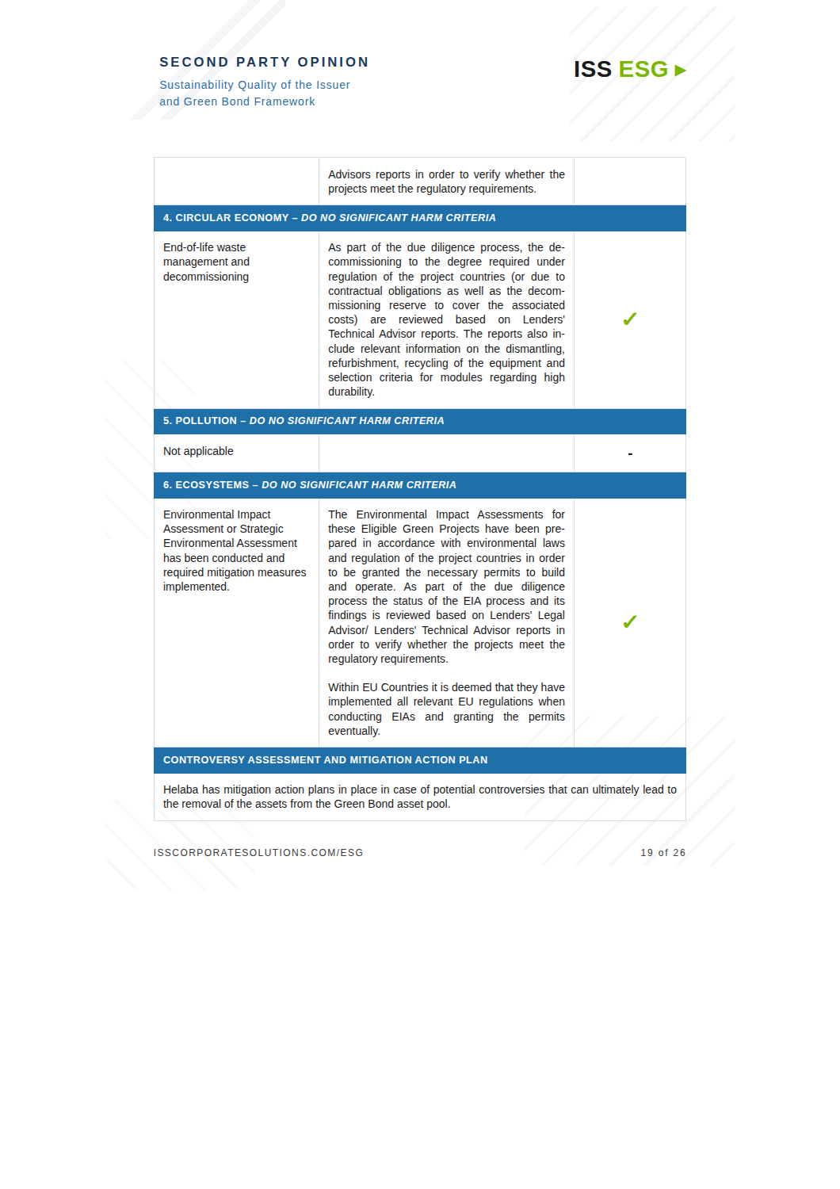Second Party Opinion
Sustainability Quality of the Issuer
and Green Bond Framework
ISS ESG▸
| | Advisors reports in order to verify whether the projects meet the regulatory requirements. | |
| 4. CIRCULAR ECONOMY – DO NO SIGNIFICANT HARM CRITERIA |
| End-of-life waste management and decommissioning | As part of the due diligence process, the decommissioning to the degree required under regulation of the project countries (or due to contractual obligations as well as the decommissioning reserve to cover the associated costs) are reviewed based on Lenders' Technical Advisor reports. The reports also include relevant information on the dismantling, refurbishment, recycling of the equipment and selection criteria for modules regarding high durability. | ✓ |
| 5. POLLUTION – DO NO SIGNIFICANT HARM CRITERIA |
| Not applicable | | - |
| 6. ECOSYSTEMS – DO NO SIGNIFICANT HARM CRITERIA |
| Environmental Impact Assessment or Strategic Environmental Assessment has been conducted and required mitigation measures implemented. | The Environmental Impact Assessments for these Eligible Green Projects have been prepared in accordance with environmental laws and regulation of the project countries in order to be granted the necessary permits to build and operate. As part of the due diligence process the status of the EIA process and its findings is reviewed based on Lenders' Legal Advisor/ Lenders' Technical Advisor reports in order to verify whether the projects meet the regulatory requirements. Within EU Countries it is deemed that they have implemented all relevant EU regulations when conducting EIAs and granting the permits eventually. | ✓ |
| CONTROVERSY ASSESSMENT AND MITIGATION ACTION PLAN |
| Helaba has mitigation action plans in place in case of potential controversies that can ultimately lead to the removal of the assets from the Green Bond asset pool. |
ISSCORPORATESOLUTIONS.COM/ESG
19 of 26